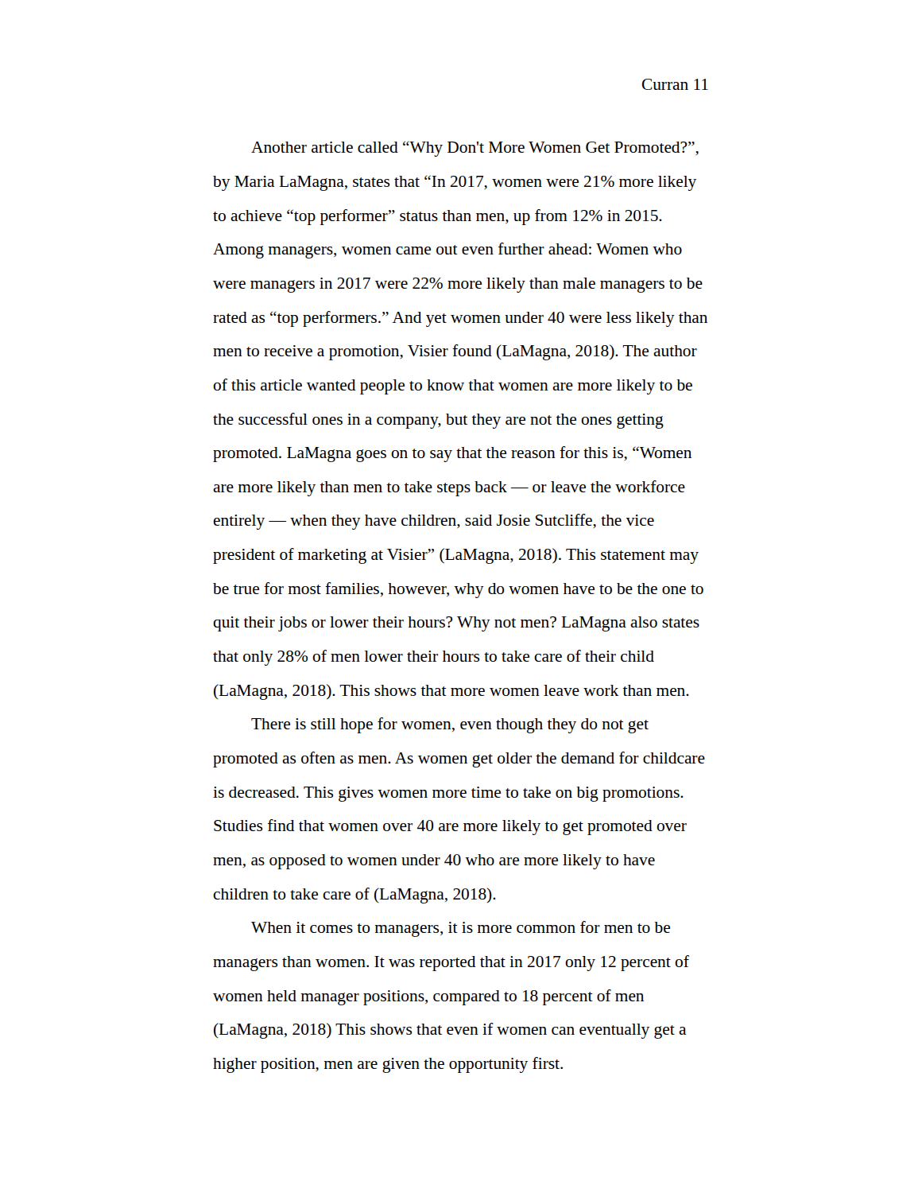Curran 11
Another article called “Why Don't More Women Get Promoted?”, by Maria LaMagna, states that “In 2017, women were 21% more likely to achieve “top performer” status than men, up from 12% in 2015. Among managers, women came out even further ahead: Women who were managers in 2017 were 22% more likely than male managers to be rated as “top performers.” And yet women under 40 were less likely than men to receive a promotion, Visier found (LaMagna, 2018). The author of this article wanted people to know that women are more likely to be the successful ones in a company, but they are not the ones getting promoted. LaMagna goes on to say that the reason for this is, “Women are more likely than men to take steps back — or leave the workforce entirely — when they have children, said Josie Sutcliffe, the vice president of marketing at Visier” (LaMagna, 2018). This statement may be true for most families, however, why do women have to be the one to quit their jobs or lower their hours? Why not men? LaMagna also states that only 28% of men lower their hours to take care of their child (LaMagna, 2018). This shows that more women leave work than men.
There is still hope for women, even though they do not get promoted as often as men. As women get older the demand for childcare is decreased. This gives women more time to take on big promotions. Studies find that women over 40 are more likely to get promoted over men, as opposed to women under 40 who are more likely to have children to take care of (LaMagna, 2018).
When it comes to managers, it is more common for men to be managers than women. It was reported that in 2017 only 12 percent of women held manager positions, compared to 18 percent of men (LaMagna, 2018) This shows that even if women can eventually get a higher position, men are given the opportunity first.